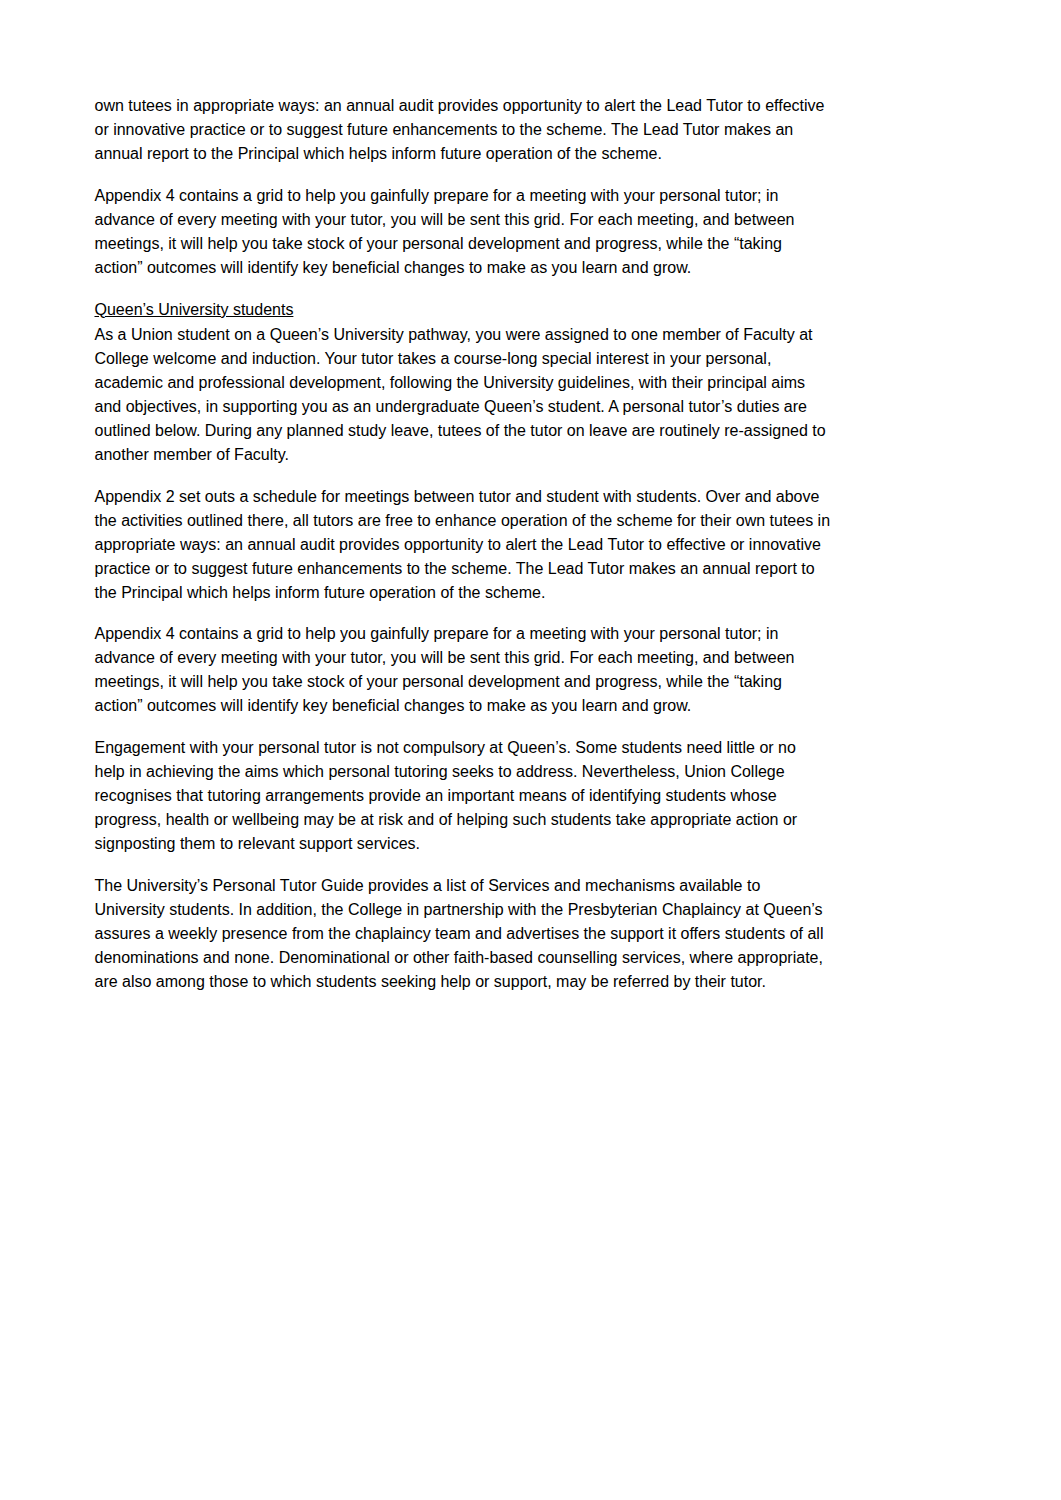own tutees in appropriate ways: an annual audit provides opportunity to alert the Lead Tutor to effective or innovative practice or to suggest future enhancements to the scheme. The Lead Tutor makes an annual report to the Principal which helps inform future operation of the scheme.
Appendix 4 contains a grid to help you gainfully prepare for a meeting with your personal tutor; in advance of every meeting with your tutor, you will be sent this grid. For each meeting, and between meetings, it will help you take stock of your personal development and progress, while the “taking action” outcomes will identify key beneficial changes to make as you learn and grow.
Queen’s University students
As a Union student on a Queen’s University pathway, you were assigned to one member of Faculty at College welcome and induction. Your tutor takes a course-long special interest in your personal, academic and professional development, following the University guidelines, with their principal aims and objectives, in supporting you as an undergraduate Queen’s student. A personal tutor’s duties are outlined below. During any planned study leave, tutees of the tutor on leave are routinely re-assigned to another member of Faculty.
Appendix 2 set outs a schedule for meetings between tutor and student with students. Over and above the activities outlined there, all tutors are free to enhance operation of the scheme for their own tutees in appropriate ways: an annual audit provides opportunity to alert the Lead Tutor to effective or innovative practice or to suggest future enhancements to the scheme. The Lead Tutor makes an annual report to the Principal which helps inform future operation of the scheme.
Appendix 4 contains a grid to help you gainfully prepare for a meeting with your personal tutor; in advance of every meeting with your tutor, you will be sent this grid. For each meeting, and between meetings, it will help you take stock of your personal development and progress, while the “taking action” outcomes will identify key beneficial changes to make as you learn and grow.
Engagement with your personal tutor is not compulsory at Queen’s. Some students need little or no help in achieving the aims which personal tutoring seeks to address. Nevertheless, Union College recognises that tutoring arrangements provide an important means of identifying students whose progress, health or wellbeing may be at risk and of helping such students take appropriate action or signposting them to relevant support services.
The University’s Personal Tutor Guide provides a list of Services and mechanisms available to University students. In addition, the College in partnership with the Presbyterian Chaplaincy at Queen’s assures a weekly presence from the chaplaincy team and advertises the support it offers students of all denominations and none. Denominational or other faith-based counselling services, where appropriate, are also among those to which students seeking help or support, may be referred by their tutor.